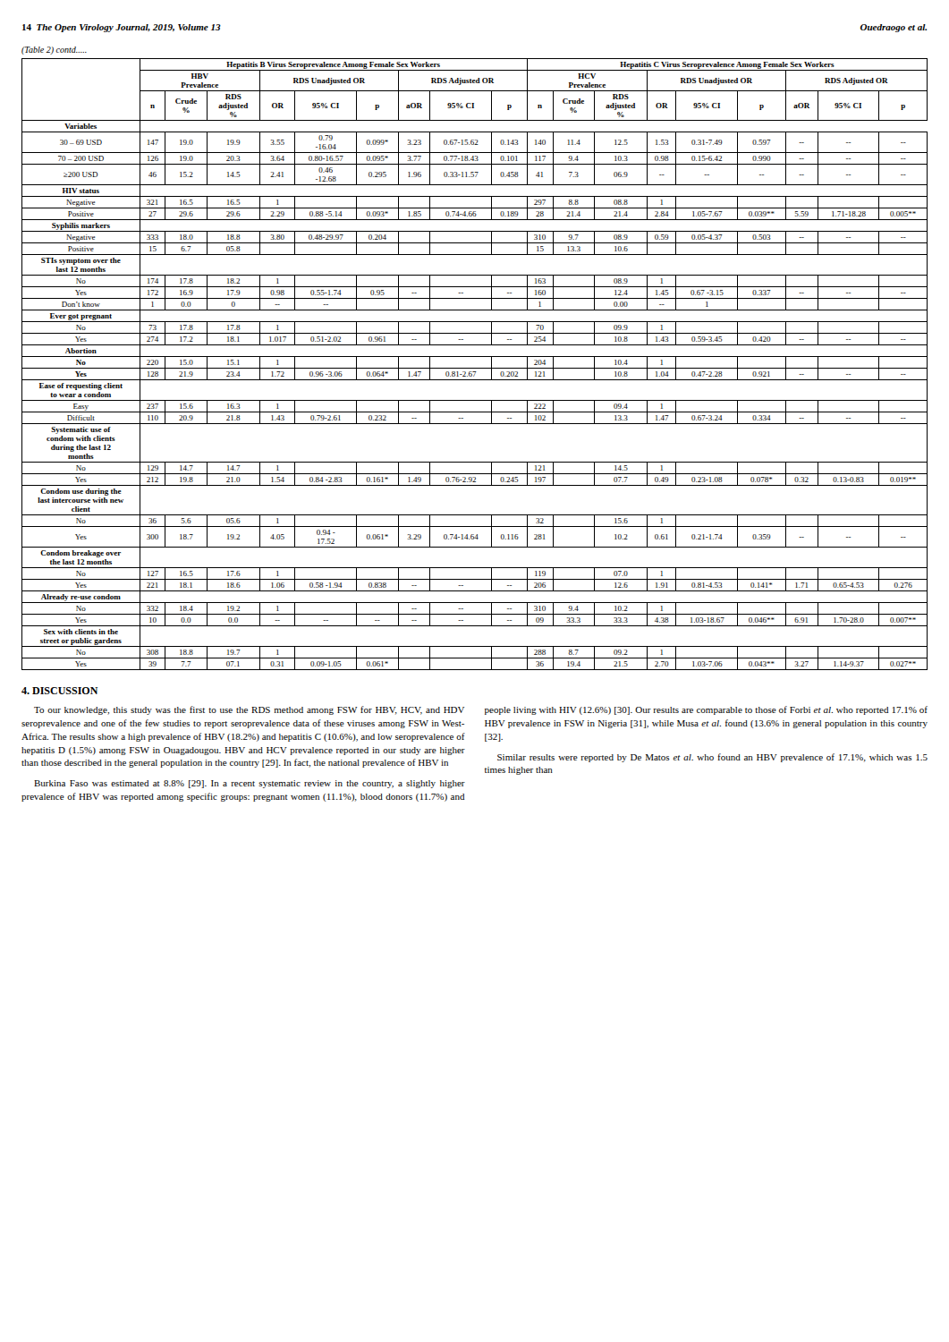14 The Open Virology Journal, 2019, Volume 13
Ouedraogo et al.
(Table 2) contd.....
| | Hepatitis B Virus Seroprevalence Among Female Sex Workers | Hepatitis C Virus Seroprevalence Among Female Sex Workers |
| --- | --- | --- |
| HBV Prevalence | RDS Unadjusted OR | RDS Adjusted OR | HCV Prevalence | RDS Unadjusted OR | RDS Adjusted OR |
| n | Crude % | RDS adjusted % | OR | 95% CI | p | aOR | 95% CI | p | n | Crude % | RDS adjusted % | OR | 95% CI | p | aOR | 95% CI | p |
| Variables | |
| 30 – 69 USD | 147 | 19.0 | 19.9 | 3.55 | 0.79 -16.04 | 0.099* | 3.23 | 0.67-15.62 | 0.143 | 140 | 11.4 | 12.5 | 1.53 | 0.31-7.49 | 0.597 | -- | -- | -- |
| 70 – 200 USD | 126 | 19.0 | 20.3 | 3.64 | 0.80-16.57 | 0.095* | 3.77 | 0.77-18.43 | 0.101 | 117 | 9.4 | 10.3 | 0.98 | 0.15-6.42 | 0.990 | -- | -- | -- |
| ≥200 USD | 46 | 15.2 | 14.5 | 2.41 | 0.46 -12.68 | 0.295 | 1.96 | 0.33-11.57 | 0.458 | 41 | 7.3 | 06.9 | -- | -- | -- | -- | -- | -- |
| HIV status | |
| Negative | 321 | 16.5 | 16.5 | 1 | | | | | | 297 | 8.8 | 08.8 | 1 | | | | | |
| Positive | 27 | 29.6 | 29.6 | 2.29 | 0.88 -5.14 | 0.093* | 1.85 | 0.74-4.66 | 0.189 | 28 | 21.4 | 21.4 | 2.84 | 1.05-7.67 | 0.039** | 5.59 | 1.71-18.28 | 0.005** |
| Syphilis markers | |
| Negative | 333 | 18.0 | 18.8 | 3.80 | 0.48-29.97 | 0.204 | | | | 310 | 9.7 | 08.9 | 0.59 | 0.05-4.37 | 0.503 | -- | -- | -- |
| Positive | 15 | 6.7 | 05.8 | | | | | | | 15 | 13.3 | 10.6 | | | | | | |
| STIs symptom over the last 12 months | |
| No | 174 | 17.8 | 18.2 | 1 | | | | | | 163 | | 08.9 | 1 | | | | | |
| Yes | 172 | 16.9 | 17.9 | 0.98 | 0.55-1.74 | 0.95 | -- | -- | -- | 160 | | 12.4 | 1.45 | 0.67 -3.15 | 0.337 | -- | -- | -- |
| Don’t know | 1 | 0.0 | 0 | -- | -- | | | | | 1 | | 0.00 | -- | 1 | | | | |
| Ever got pregnant | |
| No | 73 | 17.8 | 17.8 | 1 | | | | | | 70 | | 09.9 | 1 | | | | | |
| Yes | 274 | 17.2 | 18.1 | 1.017 | 0.51-2.02 | 0.961 | -- | -- | -- | 254 | | 10.8 | 1.43 | 0.59-3.45 | 0.420 | -- | -- | -- |
| Abortion | |
| No | 220 | 15.0 | 15.1 | 1 | | | | | | 204 | | 10.4 | 1 | | | | | |
| Yes | 128 | 21.9 | 23.4 | 1.72 | 0.96 -3.06 | 0.064* | 1.47 | 0.81-2.67 | 0.202 | 121 | | 10.8 | 1.04 | 0.47-2.28 | 0.921 | -- | -- | -- |
| Ease of requesting client to wear a condom | |
| Easy | 237 | 15.6 | 16.3 | 1 | | | | | | 222 | | 09.4 | 1 | | | | | |
| Difficult | 110 | 20.9 | 21.8 | 1.43 | 0.79-2.61 | 0.232 | -- | -- | -- | 102 | | 13.3 | 1.47 | 0.67-3.24 | 0.334 | -- | -- | -- |
| Systematic use of condom with clients during the last 12 months | |
| No | 129 | 14.7 | 14.7 | 1 | | | | | | 121 | | 14.5 | 1 | | | | | |
| Yes | 212 | 19.8 | 21.0 | 1.54 | 0.84 -2.83 | 0.161* | 1.49 | 0.76-2.92 | 0.245 | 197 | | 07.7 | 0.49 | 0.23-1.08 | 0.078* | 0.32 | 0.13-0.83 | 0.019** |
| Condom use during the last intercourse with new client | |
| No | 36 | 5.6 | 05.6 | 1 | | | | | | 32 | | 15.6 | 1 | | | | | |
| Yes | 300 | 18.7 | 19.2 | 4.05 | 0.94 - 17.52 | 0.061* | 3.29 | 0.74-14.64 | 0.116 | 281 | | 10.2 | 0.61 | 0.21-1.74 | 0.359 | -- | -- | -- |
| Condom breakage over the last 12 months | |
| No | 127 | 16.5 | 17.6 | 1 | | | | | | 119 | | 07.0 | 1 | | | | | |
| Yes | 221 | 18.1 | 18.6 | 1.06 | 0.58 -1.94 | 0.838 | -- | -- | -- | 206 | | 12.6 | 1.91 | 0.81-4.53 | 0.141* | 1.71 | 0.65-4.53 | 0.276 |
| Already re-use condom | |
| No | 332 | 18.4 | 19.2 | 1 | | | -- | -- | -- | 310 | 9.4 | 10.2 | 1 | | | | | |
| Yes | 10 | 0.0 | 0.0 | -- | -- | -- | -- | -- | -- | 09 | 33.3 | 33.3 | 4.38 | 1.03-18.67 | 0.046** | 6.91 | 1.70-28.0 | 0.007** |
| Sex with clients in the street or public gardens | |
| No | 308 | 18.8 | 19.7 | 1 | | | | | | 288 | 8.7 | 09.2 | 1 | | | | | |
| Yes | 39 | 7.7 | 07.1 | 0.31 | 0.09-1.05 | 0.061* | | | | 36 | 19.4 | 21.5 | 2.70 | 1.03-7.06 | 0.043** | 3.27 | 1.14-9.37 | 0.027** |
4. DISCUSSION
To our knowledge, this study was the first to use the RDS method among FSW for HBV, HCV, and HDV seroprevalence and one of the few studies to report seroprevalence data of these viruses among FSW in West-Africa. The results show a high prevalence of HBV (18.2%) and hepatitis C (10.6%), and low seroprevalence of hepatitis D (1.5%) among FSW in Ouagadougou. HBV and HCV prevalence reported in our study are higher than those described in the general population in the country [29]. In fact, the national prevalence of HBV in
Burkina Faso was estimated at 8.8% [29]. In a recent systematic review in the country, a slightly higher prevalence of HBV was reported among specific groups: pregnant women (11.1%), blood donors (11.7%) and people living with HIV (12.6%) [30]. Our results are comparable to those of Forbi et al. who reported 17.1% of HBV prevalence in FSW in Nigeria [31], while Musa et al. found (13.6% in general population in this country [32].
Similar results were reported by De Matos et al. who found an HBV prevalence of 17.1%, which was 1.5 times higher than